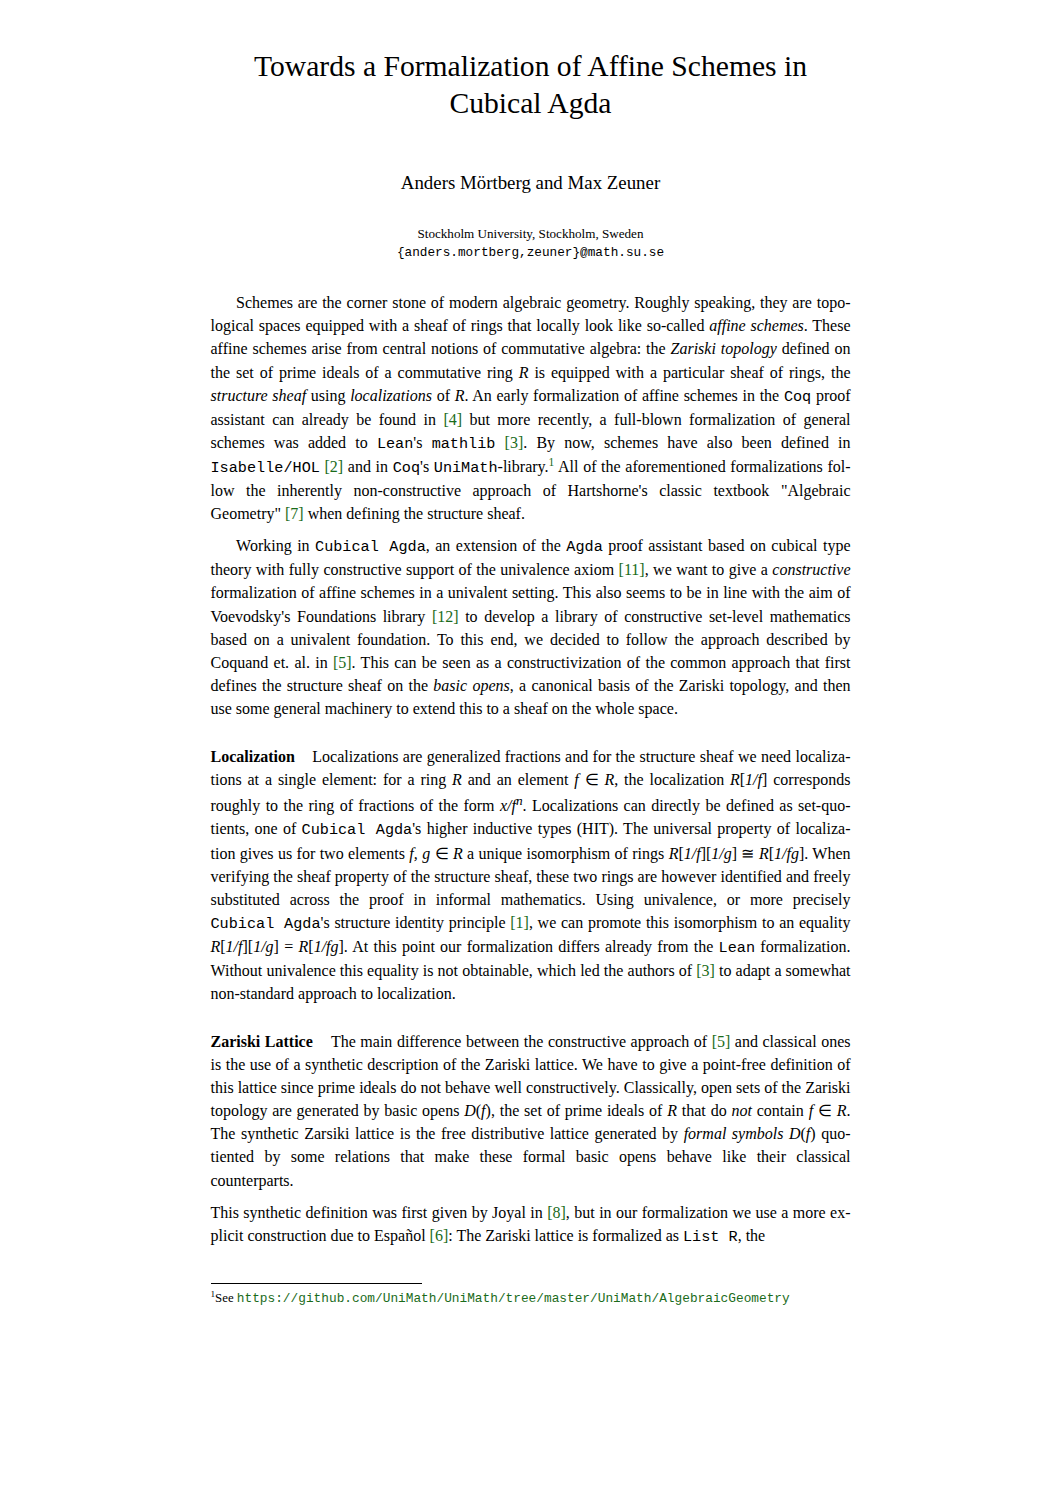Towards a Formalization of Affine Schemes in Cubical Agda
Anders Mörtberg and Max Zeuner
Stockholm University, Stockholm, Sweden
{anders.mortberg,zeuner}@math.su.se
Schemes are the corner stone of modern algebraic geometry. Roughly speaking, they are topological spaces equipped with a sheaf of rings that locally look like so-called affine schemes. These affine schemes arise from central notions of commutative algebra: the Zariski topology defined on the set of prime ideals of a commutative ring R is equipped with a particular sheaf of rings, the structure sheaf using localizations of R. An early formalization of affine schemes in the Coq proof assistant can already be found in [4] but more recently, a full-blown formalization of general schemes was added to Lean's mathlib [3]. By now, schemes have also been defined in Isabelle/HOL [2] and in Coq's UniMath-library.1 All of the aforementioned formalizations follow the inherently non-constructive approach of Hartshorne's classic textbook "Algebraic Geometry" [7] when defining the structure sheaf.
Working in Cubical Agda, an extension of the Agda proof assistant based on cubical type theory with fully constructive support of the univalence axiom [11], we want to give a constructive formalization of affine schemes in a univalent setting. This also seems to be in line with the aim of Voevodsky's Foundations library [12] to develop a library of constructive set-level mathematics based on a univalent foundation. To this end, we decided to follow the approach described by Coquand et. al. in [5]. This can be seen as a constructivization of the common approach that first defines the structure sheaf on the basic opens, a canonical basis of the Zariski topology, and then use some general machinery to extend this to a sheaf on the whole space.
Localization Localizations are generalized fractions and for the structure sheaf we need localizations at a single element: for a ring R and an element f ∈ R, the localization R[1/f] corresponds roughly to the ring of fractions of the form x/fn. Localizations can directly be defined as set-quotients, one of Cubical Agda's higher inductive types (HIT). The universal property of localization gives us for two elements f, g ∈ R a unique isomorphism of rings R[1/f][1/g] ≅ R[1/fg]. When verifying the sheaf property of the structure sheaf, these two rings are however identified and freely substituted across the proof in informal mathematics. Using univalence, or more precisely Cubical Agda's structure identity principle [1], we can promote this isomorphism to an equality R[1/f][1/g] = R[1/fg]. At this point our formalization differs already from the Lean formalization. Without univalence this equality is not obtainable, which led the authors of [3] to adapt a somewhat non-standard approach to localization.
Zariski Lattice The main difference between the constructive approach of [5] and classical ones is the use of a synthetic description of the Zariski lattice. We have to give a point-free definition of this lattice since prime ideals do not behave well constructively. Classically, open sets of the Zariski topology are generated by basic opens D(f), the set of prime ideals of R that do not contain f ∈ R. The synthetic Zarsiki lattice is the free distributive lattice generated by formal symbols D(f) quotiented by some relations that make these formal basic opens behave like their classical counterparts.
This synthetic definition was first given by Joyal in [8], but in our formalization we use a more explicit construction due to Español [6]: The Zariski lattice is formalized as List R, the
1See https://github.com/UniMath/UniMath/tree/master/UniMath/AlgebraicGeometry